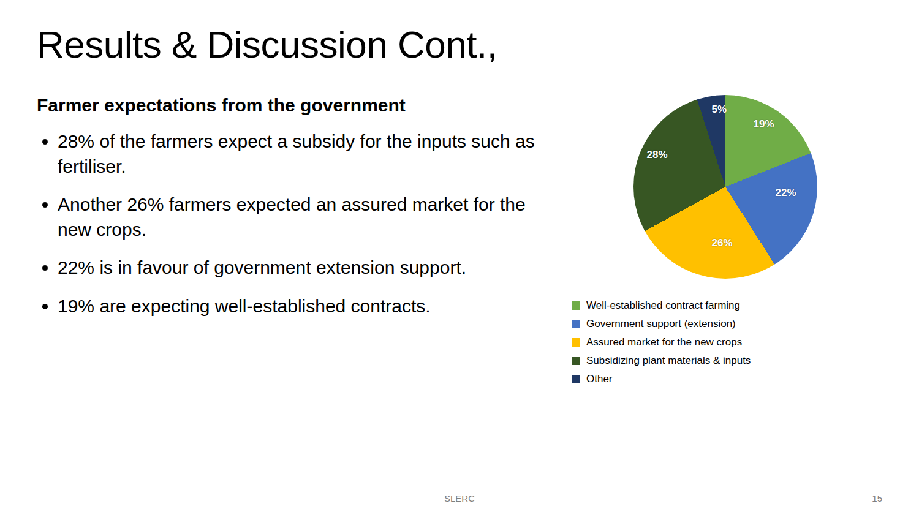Results & Discussion Cont.,
Farmer expectations from the government
28% of the farmers expect a subsidy for the inputs such as fertiliser.
Another 26% farmers expected an assured market for the new crops.
22% is in favour of government extension support.
19% are expecting well-established contracts.
19% 22% 26% 28% 5%
Well-established contract farming
Government support (extension)
Assured market for the new crops
Subsidizing plant materials & inputs
Other
SLERC 15